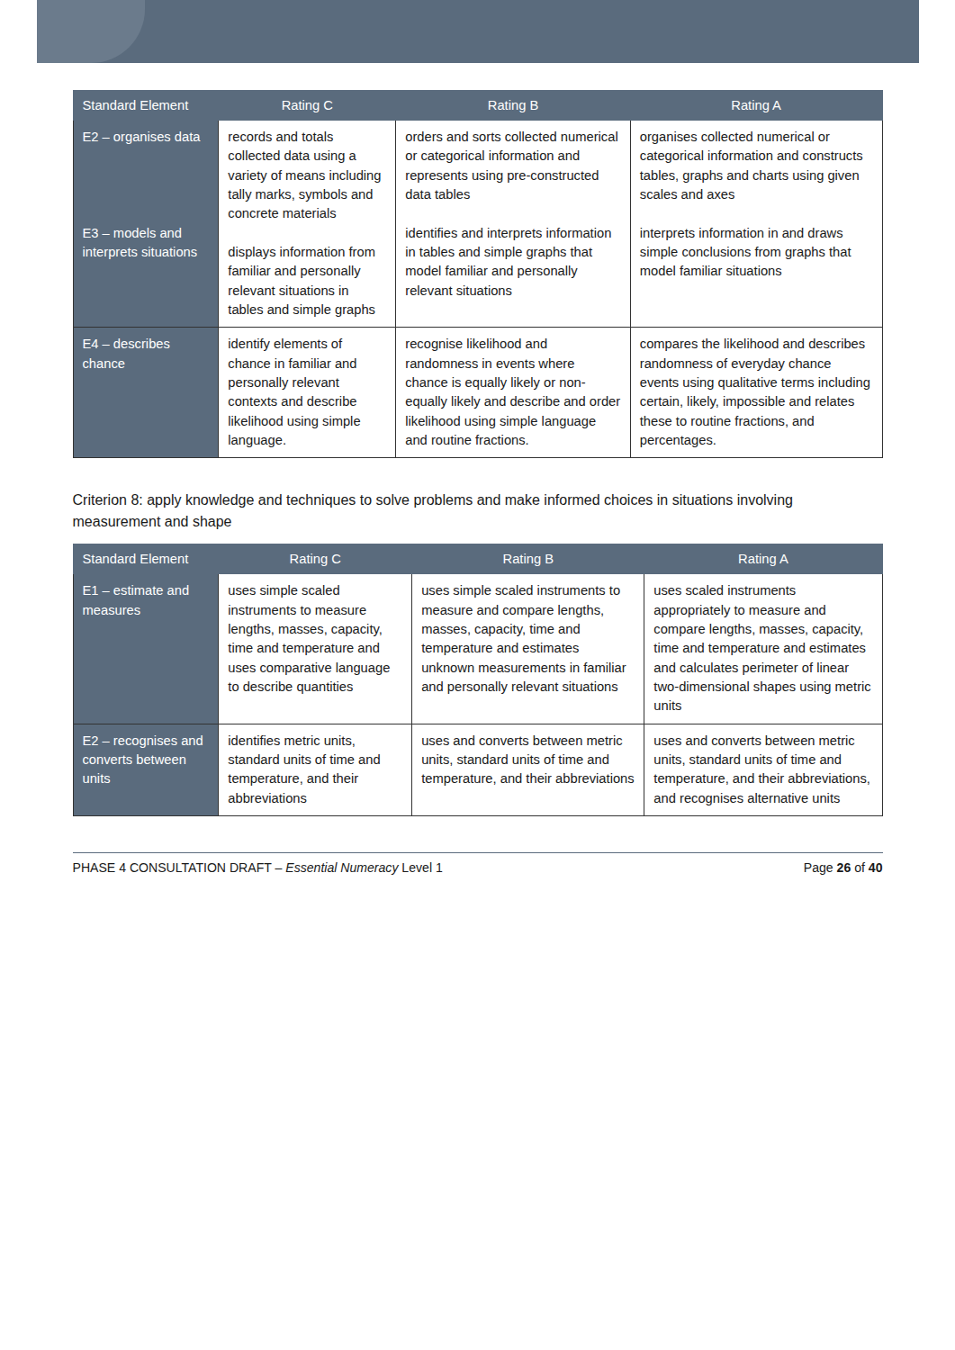| Standard Element | Rating C | Rating B | Rating A |
| --- | --- | --- | --- |
| E2 – organises data E3 – models and interprets situations | records and totals collected data using a variety of means including tally marks, symbols and concrete materials displays information from familiar and personally relevant situations in tables and simple graphs | orders and sorts collected numerical or categorical information and represents using pre-constructed data tables identifies and interprets information in tables and simple graphs that model familiar and personally relevant situations | organises collected numerical or categorical information and constructs tables, graphs and charts using given scales and axes interprets information in and draws simple conclusions from graphs that model familiar situations |
| E4 – describes chance | identify elements of chance in familiar and personally relevant contexts and describe likelihood using simple language. | recognise likelihood and randomness in events where chance is equally likely or non-equally likely and describe and order likelihood using simple language and routine fractions. | compares the likelihood and describes randomness of everyday chance events using qualitative terms including certain, likely, impossible and relates these to routine fractions, and percentages. |
Criterion 8: apply knowledge and techniques to solve problems and make informed choices in situations involving measurement and shape
| Standard Element | Rating C | Rating B | Rating A |
| --- | --- | --- | --- |
| E1 – estimate and measures | uses simple scaled instruments to measure lengths, masses, capacity, time and temperature and uses comparative language to describe quantities | uses simple scaled instruments to measure and compare lengths, masses, capacity, time and temperature and estimates unknown measurements in familiar and personally relevant situations | uses scaled instruments appropriately to measure and compare lengths, masses, capacity, time and temperature and estimates and calculates perimeter of linear two-dimensional shapes using metric units |
| E2 – recognises and converts between units | identifies metric units, standard units of time and temperature, and their abbreviations | uses and converts between metric units, standard units of time and temperature, and their abbreviations | uses and converts between metric units, standard units of time and temperature, and their abbreviations, and recognises alternative units |
PHASE 4 CONSULTATION DRAFT – Essential Numeracy Level 1 Page 26 of 40